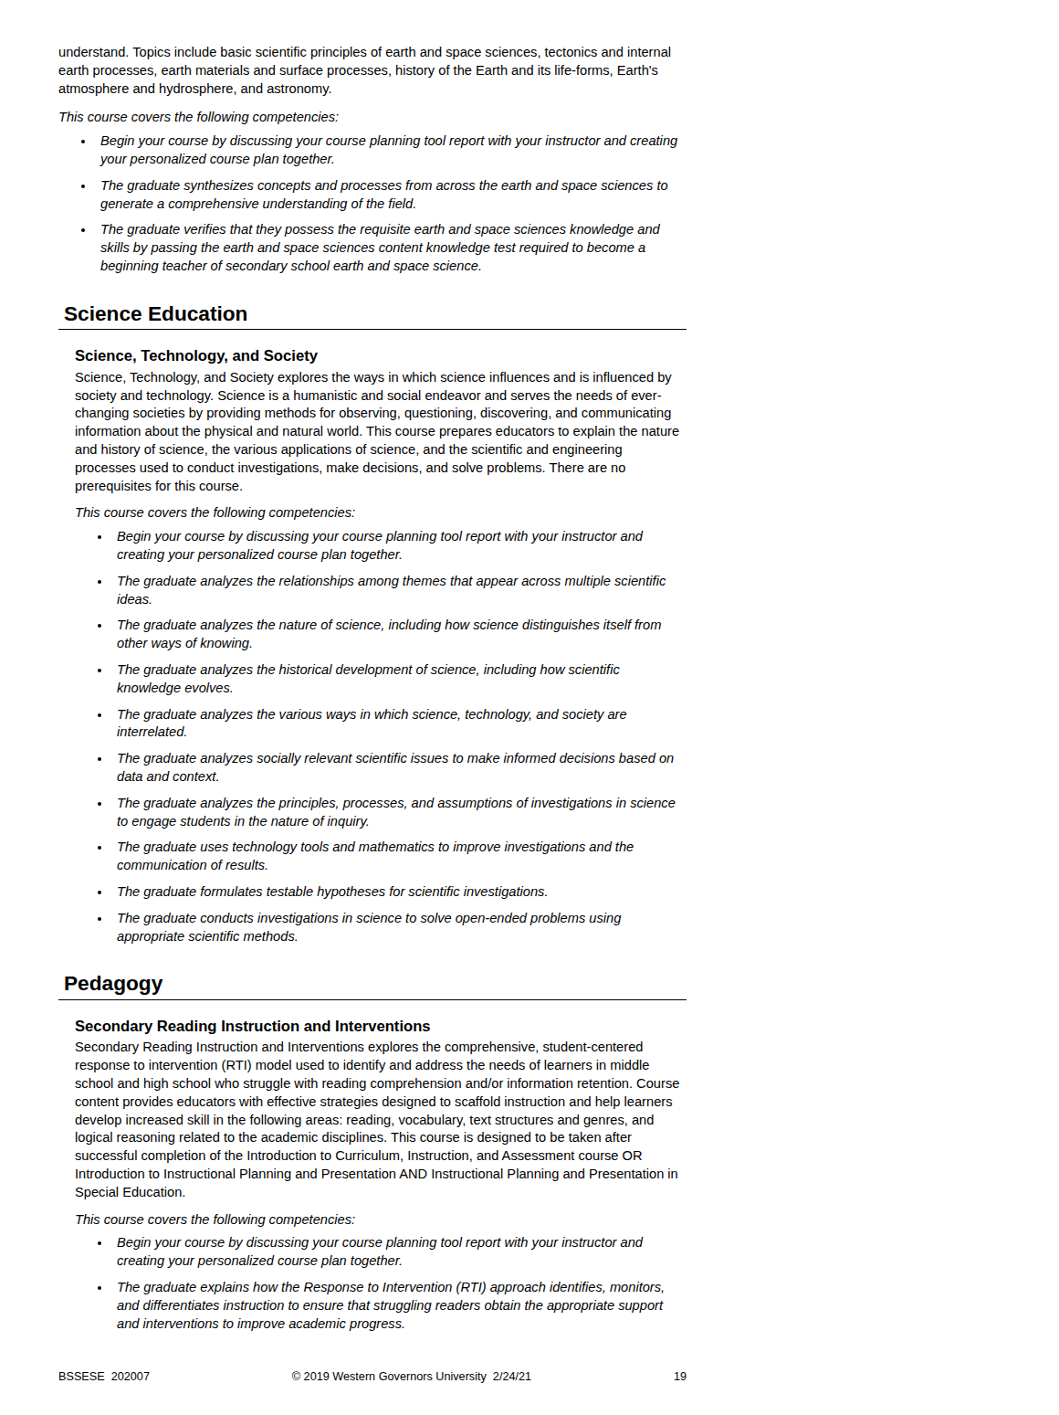understand. Topics include basic scientific principles of earth and space sciences, tectonics and internal earth processes, earth materials and surface processes, history of the Earth and its life-forms, Earth's atmosphere and hydrosphere, and astronomy.
This course covers the following competencies:
Begin your course by discussing your course planning tool report with your instructor and creating your personalized course plan together.
The graduate synthesizes concepts and processes from across the earth and space sciences to generate a comprehensive understanding of the field.
The graduate verifies that they possess the requisite earth and space sciences knowledge and skills by passing the earth and space sciences content knowledge test required to become a beginning teacher of secondary school earth and space science.
Science Education
Science, Technology, and Society
Science, Technology, and Society explores the ways in which science influences and is influenced by society and technology. Science is a humanistic and social endeavor and serves the needs of ever-changing societies by providing methods for observing, questioning, discovering, and communicating information about the physical and natural world. This course prepares educators to explain the nature and history of science, the various applications of science, and the scientific and engineering processes used to conduct investigations, make decisions, and solve problems. There are no prerequisites for this course.
This course covers the following competencies:
Begin your course by discussing your course planning tool report with your instructor and creating your personalized course plan together.
The graduate analyzes the relationships among themes that appear across multiple scientific ideas.
The graduate analyzes the nature of science, including how science distinguishes itself from other ways of knowing.
The graduate analyzes the historical development of science, including how scientific knowledge evolves.
The graduate analyzes the various ways in which science, technology, and society are interrelated.
The graduate analyzes socially relevant scientific issues to make informed decisions based on data and context.
The graduate analyzes the principles, processes, and assumptions of investigations in science to engage students in the nature of inquiry.
The graduate uses technology tools and mathematics to improve investigations and the communication of results.
The graduate formulates testable hypotheses for scientific investigations.
The graduate conducts investigations in science to solve open-ended problems using appropriate scientific methods.
Pedagogy
Secondary Reading Instruction and Interventions
Secondary Reading Instruction and Interventions explores the comprehensive, student-centered response to intervention (RTI) model used to identify and address the needs of learners in middle school and high school who struggle with reading comprehension and/or information retention. Course content provides educators with effective strategies designed to scaffold instruction and help learners develop increased skill in the following areas: reading, vocabulary, text structures and genres, and logical reasoning related to the academic disciplines. This course is designed to be taken after successful completion of the Introduction to Curriculum, Instruction, and Assessment course OR Introduction to Instructional Planning and Presentation AND Instructional Planning and Presentation in Special Education.
This course covers the following competencies:
Begin your course by discussing your course planning tool report with your instructor and creating your personalized course plan together.
The graduate explains how the Response to Intervention (RTI) approach identifies, monitors, and differentiates instruction to ensure that struggling readers obtain the appropriate support and interventions to improve academic progress.
BSSESE 202007 © 2019 Western Governors University 2/24/21 19